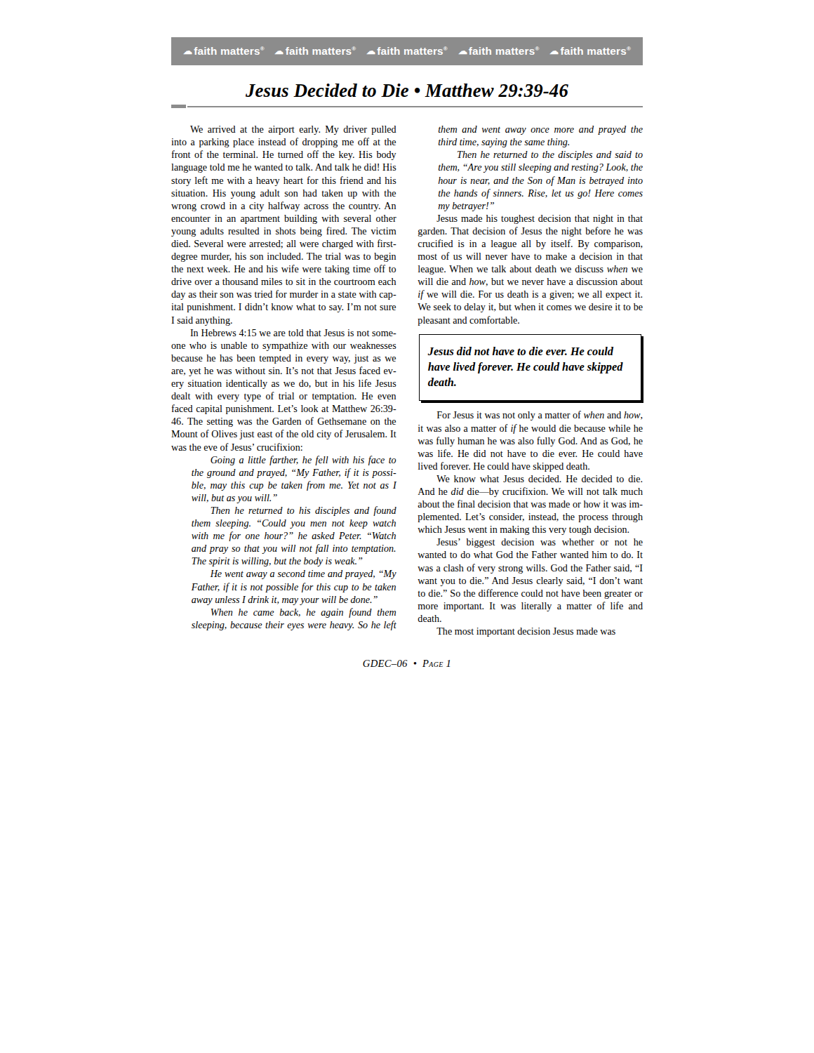☁faith matters® ☁faith matters® ☁faith matters® ☁faith matters® ☁faith matters®
Jesus Decided to Die • Matthew 29:39-46
We arrived at the airport early. My driver pulled into a parking place instead of dropping me off at the front of the terminal. He turned off the key. His body language told me he wanted to talk. And talk he did! His story left me with a heavy heart for this friend and his situation. His young adult son had taken up with the wrong crowd in a city halfway across the country. An encounter in an apartment building with several other young adults resulted in shots being fired. The victim died. Several were arrested; all were charged with first-degree murder, his son included. The trial was to begin the next week. He and his wife were taking time off to drive over a thousand miles to sit in the courtroom each day as their son was tried for murder in a state with capital punishment. I didn’t know what to say. I’m not sure I said anything.
In Hebrews 4:15 we are told that Jesus is not someone who is unable to sympathize with our weaknesses because he has been tempted in every way, just as we are, yet he was without sin. It’s not that Jesus faced every situation identically as we do, but in his life Jesus dealt with every type of trial or temptation. He even faced capital punishment. Let’s look at Matthew 26:39-46. The setting was the Garden of Gethsemane on the Mount of Olives just east of the old city of Jerusalem. It was the eve of Jesus’ crucifixion:
Going a little farther, he fell with his face to the ground and prayed, “My Father, if it is possible, may this cup be taken from me. Yet not as I will, but as you will.”
Then he returned to his disciples and found them sleeping. “Could you men not keep watch with me for one hour?” he asked Peter. “Watch and pray so that you will not fall into temptation. The spirit is willing, but the body is weak.”
He went away a second time and prayed, “My Father, if it is not possible for this cup to be taken away unless I drink it, may your will be done.”
When he came back, he again found them sleeping, because their eyes were heavy. So he left them and went away once more and prayed the third time, saying the same thing.
Then he returned to the disciples and said to them, “Are you still sleeping and resting? Look, the hour is near, and the Son of Man is betrayed into the hands of sinners. Rise, let us go! Here comes my betrayer!”
Jesus made his toughest decision that night in that garden. That decision of Jesus the night before he was crucified is in a league all by itself. By comparison, most of us will never have to make a decision in that league. When we talk about death we discuss when we will die and how, but we never have a discussion about if we will die. For us death is a given; we all expect it. We seek to delay it, but when it comes we desire it to be pleasant and comfortable.
Jesus did not have to die ever. He could have lived forever. He could have skipped death.
For Jesus it was not only a matter of when and how, it was also a matter of if he would die because while he was fully human he was also fully God. And as God, he was life. He did not have to die ever. He could have lived forever. He could have skipped death.
We know what Jesus decided. He decided to die. And he did die—by crucifixion. We will not talk much about the final decision that was made or how it was implemented. Let’s consider, instead, the process through which Jesus went in making this very tough decision.
Jesus’ biggest decision was whether or not he wanted to do what God the Father wanted him to do. It was a clash of very strong wills. God the Father said, “I want you to die.” And Jesus clearly said, “I don’t want to die.” So the difference could not have been greater or more important. It was literally a matter of life and death.
The most important decision Jesus made was
GDEC–06 • Page 1